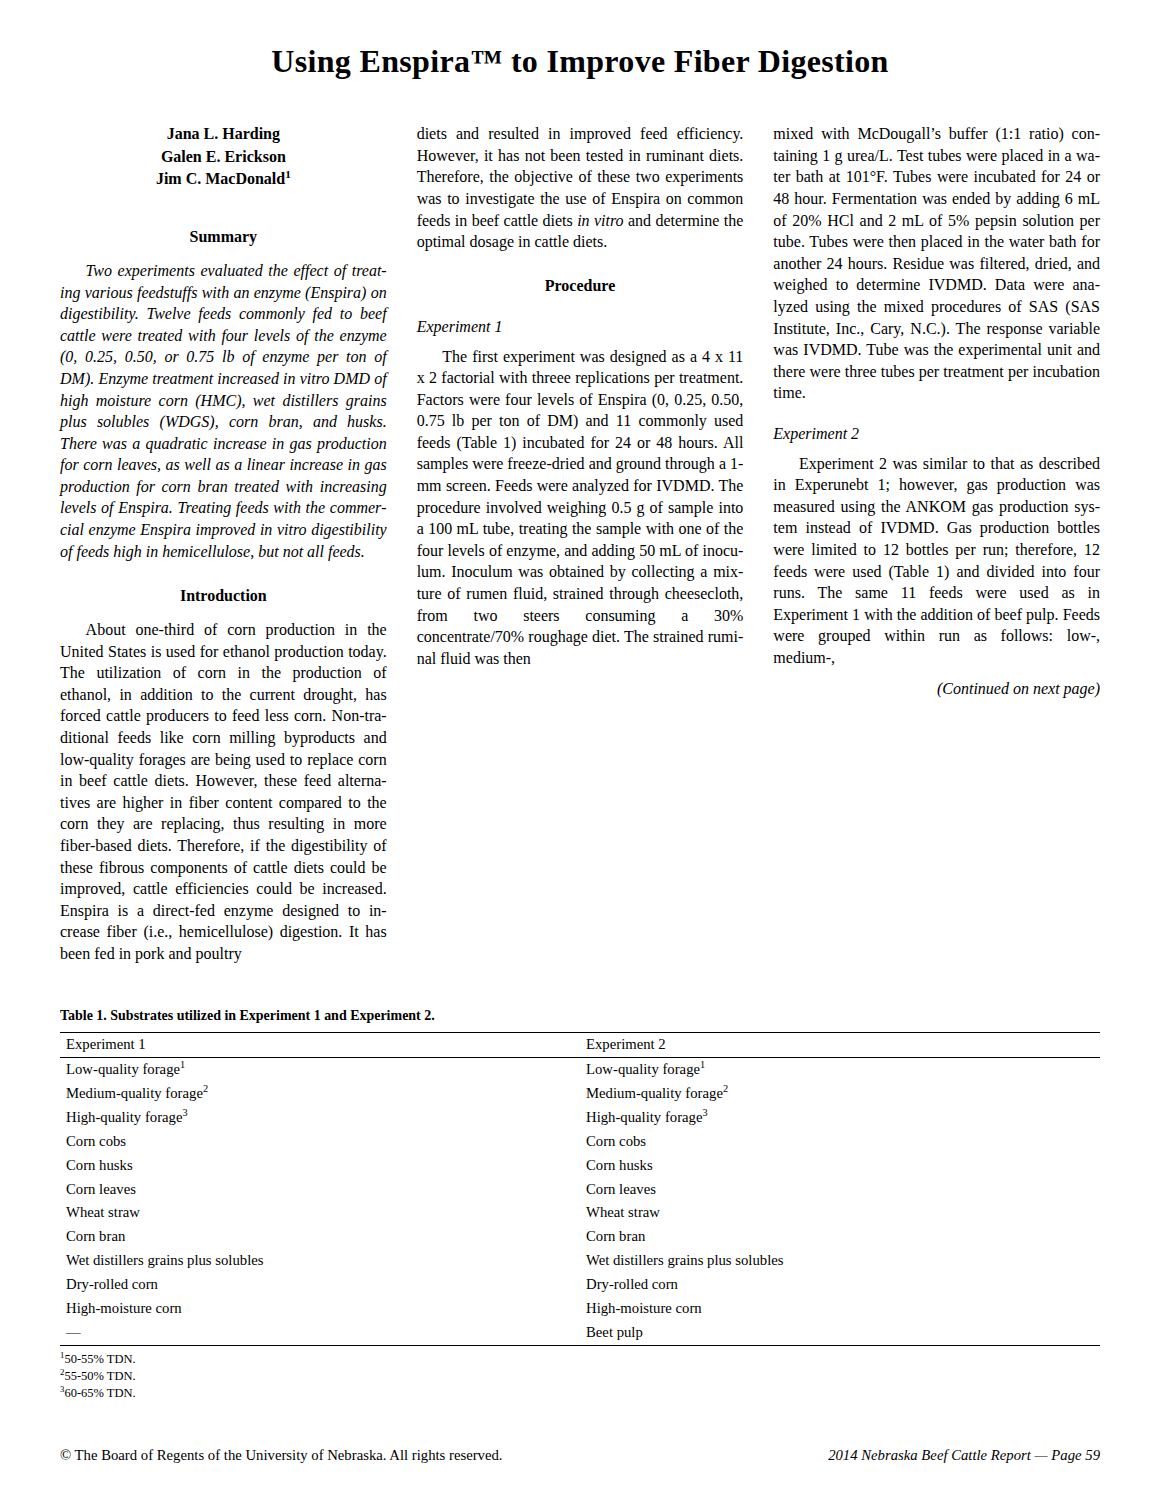Using Enspira™ to Improve Fiber Digestion
Jana L. Harding
Galen E. Erickson
Jim C. MacDonald1
Summary
Two experiments evaluated the effect of treating various feedstuffs with an enzyme (Enspira) on digestibility. Twelve feeds commonly fed to beef cattle were treated with four levels of the enzyme (0, 0.25, 0.50, or 0.75 lb of enzyme per ton of DM). Enzyme treatment increased in vitro DMD of high moisture corn (HMC), wet distillers grains plus solubles (WDGS), corn bran, and husks. There was a quadratic increase in gas production for corn leaves, as well as a linear increase in gas production for corn bran treated with increasing levels of Enspira. Treating feeds with the commercial enzyme Enspira improved in vitro digestibility of feeds high in hemicellulose, but not all feeds.
Introduction
About one-third of corn production in the United States is used for ethanol production today. The utilization of corn in the production of ethanol, in addition to the current drought, has forced cattle producers to feed less corn. Non-traditional feeds like corn milling byproducts and low-quality forages are being used to replace corn in beef cattle diets. However, these feed alternatives are higher in fiber content compared to the corn they are replacing, thus resulting in more fiber-based diets. Therefore, if the digestibility of these fibrous components of cattle diets could be improved, cattle efficiencies could be increased. Enspira is a direct-fed enzyme designed to increase fiber (i.e., hemicellulose) digestion. It has been fed in pork and poultry
diets and resulted in improved feed efficiency. However, it has not been tested in ruminant diets. Therefore, the objective of these two experiments was to investigate the use of Enspira on common feeds in beef cattle diets in vitro and determine the optimal dosage in cattle diets.
Procedure
Experiment 1
The first experiment was designed as a 4 x 11 x 2 factorial with threee replications per treatment. Factors were four levels of Enspira (0, 0.25, 0.50, 0.75 lb per ton of DM) and 11 commonly used feeds (Table 1) incubated for 24 or 48 hours. All samples were freeze-dried and ground through a 1-mm screen. Feeds were analyzed for IVDMD. The procedure involved weighing 0.5 g of sample into a 100 mL tube, treating the sample with one of the four levels of enzyme, and adding 50 mL of inoculum. Inoculum was obtained by collecting a mixture of rumen fluid, strained through cheesecloth, from two steers consuming a 30% concentrate/70% roughage diet. The strained ruminal fluid was then
mixed with McDougall’s buffer (1:1 ratio) containing 1 g urea/L. Test tubes were placed in a water bath at 101°F. Tubes were incubated for 24 or 48 hour. Fermentation was ended by adding 6 mL of 20% HCl and 2 mL of 5% pepsin solution per tube. Tubes were then placed in the water bath for another 24 hours. Residue was filtered, dried, and weighed to determine IVDMD. Data were analyzed using the mixed procedures of SAS (SAS Institute, Inc., Cary, N.C.). The response variable was IVDMD. Tube was the experimental unit and there were three tubes per treatment per incubation time.
Experiment 2
Experiment 2 was similar to that as described in Experunebt 1; however, gas production was measured using the ANKOM gas production system instead of IVDMD. Gas production bottles were limited to 12 bottles per run; therefore, 12 feeds were used (Table 1) and divided into four runs. The same 11 feeds were used as in Experiment 1 with the addition of beef pulp. Feeds were grouped within run as follows: low-, medium-,
(Continued on next page)
Table 1. Substrates utilized in Experiment 1 and Experiment 2.
| Experiment 1 | Experiment 2 |
| --- | --- |
| Low-quality forage 1 | Low-quality forage 1 |
| Medium-quality forage 2 | Medium-quality forage 2 |
| High-quality forage 3 | High-quality forage 3 |
| Corn cobs | Corn cobs |
| Corn husks | Corn husks |
| Corn leaves | Corn leaves |
| Wheat straw | Wheat straw |
| Corn bran | Corn bran |
| Wet distillers grains plus solubles | Wet distillers grains plus solubles |
| Dry-rolled corn | Dry-rolled corn |
| High-moisture corn | High-moisture corn |
| — | Beet pulp |
150-55% TDN.
255-50% TDN.
360-65% TDN.
© The Board of Regents of the University of Nebraska. All rights reserved.
2014 Nebraska Beef Cattle Report — Page 59